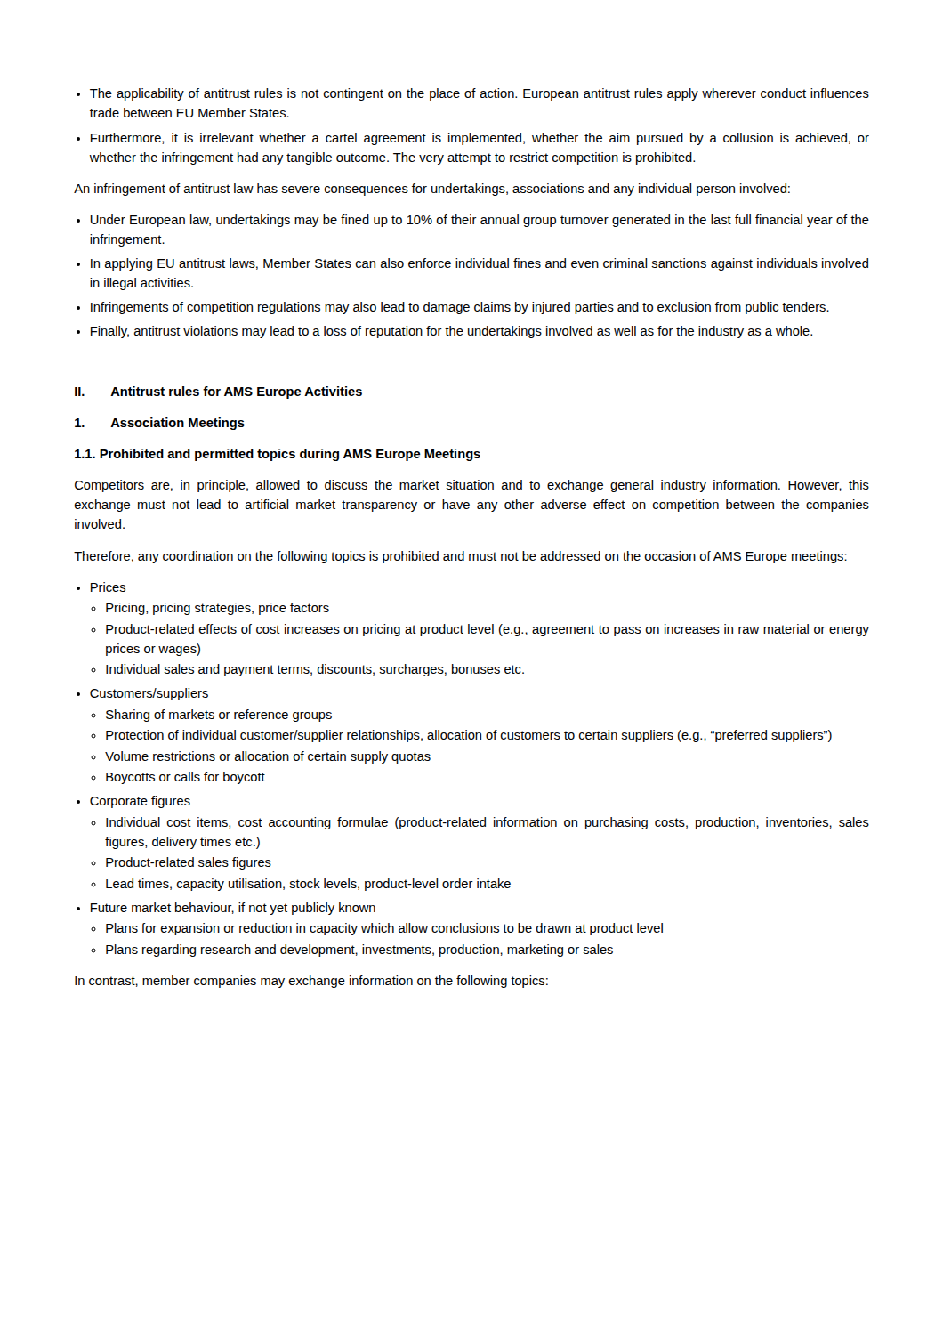The applicability of antitrust rules is not contingent on the place of action. European antitrust rules apply wherever conduct influences trade between EU Member States.
Furthermore, it is irrelevant whether a cartel agreement is implemented, whether the aim pursued by a collusion is achieved, or whether the infringement had any tangible outcome. The very attempt to restrict competition is prohibited.
An infringement of antitrust law has severe consequences for undertakings, associations and any individual person involved:
Under European law, undertakings may be fined up to 10% of their annual group turnover generated in the last full financial year of the infringement.
In applying EU antitrust laws, Member States can also enforce individual fines and even criminal sanctions against individuals involved in illegal activities.
Infringements of competition regulations may also lead to damage claims by injured parties and to exclusion from public tenders.
Finally, antitrust violations may lead to a loss of reputation for the undertakings involved as well as for the industry as a whole.
II. Antitrust rules for AMS Europe Activities
1. Association Meetings
1.1. Prohibited and permitted topics during AMS Europe Meetings
Competitors are, in principle, allowed to discuss the market situation and to exchange general industry information. However, this exchange must not lead to artificial market transparency or have any other adverse effect on competition between the companies involved.
Therefore, any coordination on the following topics is prohibited and must not be addressed on the occasion of AMS Europe meetings:
Prices
Pricing, pricing strategies, price factors
Product-related effects of cost increases on pricing at product level (e.g., agreement to pass on increases in raw material or energy prices or wages)
Individual sales and payment terms, discounts, surcharges, bonuses etc.
Customers/suppliers
Sharing of markets or reference groups
Protection of individual customer/supplier relationships, allocation of customers to certain suppliers (e.g., “preferred suppliers”)
Volume restrictions or allocation of certain supply quotas
Boycotts or calls for boycott
Corporate figures
Individual cost items, cost accounting formulae (product-related information on purchasing costs, production, inventories, sales figures, delivery times etc.)
Product-related sales figures
Lead times, capacity utilisation, stock levels, product-level order intake
Future market behaviour, if not yet publicly known
Plans for expansion or reduction in capacity which allow conclusions to be drawn at product level
Plans regarding research and development, investments, production, marketing or sales
In contrast, member companies may exchange information on the following topics: